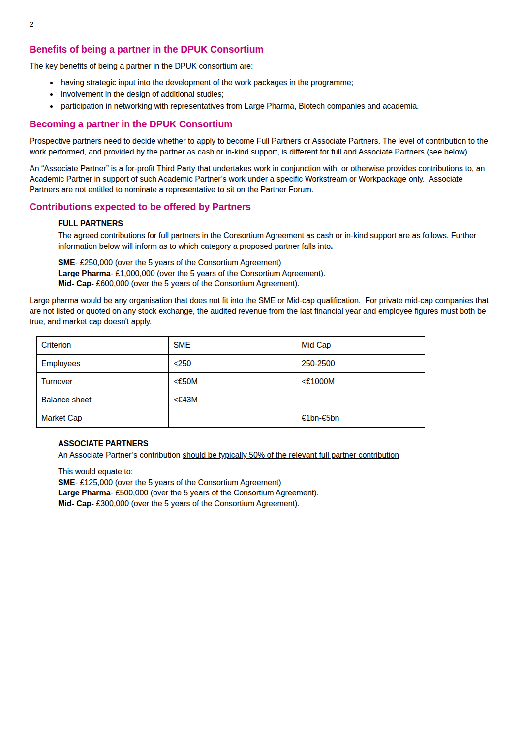2
Benefits of being a partner in the DPUK Consortium
The key benefits of being a partner in the DPUK consortium are:
having strategic input into the development of the work packages in the programme;
involvement in the design of additional studies;
participation in networking with representatives from Large Pharma, Biotech companies and academia.
Becoming a partner in the DPUK Consortium
Prospective partners need to decide whether to apply to become Full Partners or Associate Partners. The level of contribution to the work performed, and provided by the partner as cash or in-kind support, is different for full and Associate Partners (see below).
An “Associate Partner” is a for-profit Third Party that undertakes work in conjunction with, or otherwise provides contributions to, an Academic Partner in support of such Academic Partner’s work under a specific Workstream or Workpackage only. Associate Partners are not entitled to nominate a representative to sit on the Partner Forum.
Contributions expected to be offered by Partners
FULL PARTNERS
The agreed contributions for full partners in the Consortium Agreement as cash or in-kind support are as follows. Further information below will inform as to which category a proposed partner falls into.
SME- £250,000 (over the 5 years of the Consortium Agreement)
Large Pharma- £1,000,000 (over the 5 years of the Consortium Agreement).
Mid- Cap- £600,000 (over the 5 years of the Consortium Agreement).
Large pharma would be any organisation that does not fit into the SME or Mid-cap qualification. For private mid-cap companies that are not listed or quoted on any stock exchange, the audited revenue from the last financial year and employee figures must both be true, and market cap doesn't apply.
| Criterion | SME | Mid Cap |
| Employees | <250 | 250-2500 |
| Turnover | <€50M | <€1000M |
| Balance sheet | <€43M | |
| Market Cap | | €1bn-€5bn |
ASSOCIATE PARTNERS
An Associate Partner’s contribution should be typically 50% of the relevant full partner contribution
This would equate to:
SME- £125,000 (over the 5 years of the Consortium Agreement)
Large Pharma- £500,000 (over the 5 years of the Consortium Agreement).
Mid- Cap- £300,000 (over the 5 years of the Consortium Agreement).